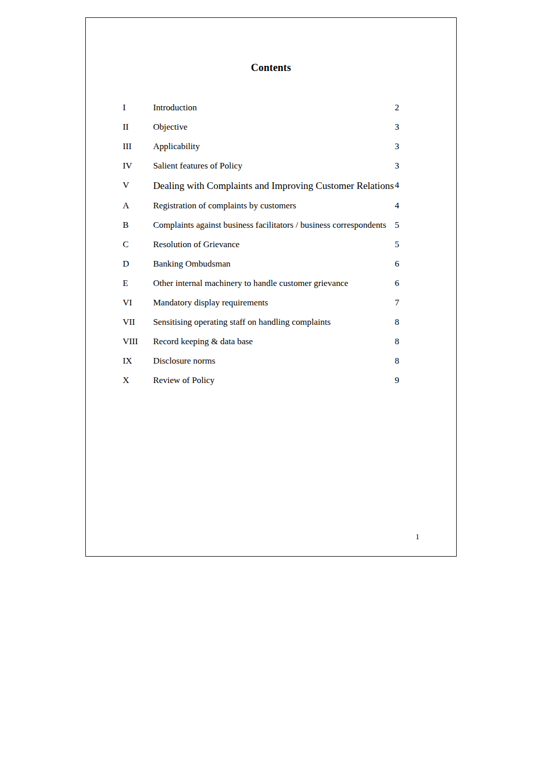Contents
| I | Introduction | 2 |
| II | Objective | 3 |
| III | Applicability | 3 |
| IV | Salient features of Policy | 3 |
| V | Dealing with Complaints and Improving Customer Relations | 4 |
| A | Registration of complaints by customers | 4 |
| B | Complaints against business facilitators / business correspondents | 5 |
| C | Resolution of Grievance | 5 |
| D | Banking Ombudsman | 6 |
| E | Other internal machinery to handle customer grievance | 6 |
| VI | Mandatory display requirements | 7 |
| VII | Sensitising operating staff on handling complaints | 8 |
| VIII | Record keeping & data base | 8 |
| IX | Disclosure norms | 8 |
| X | Review of Policy | 9 |
1